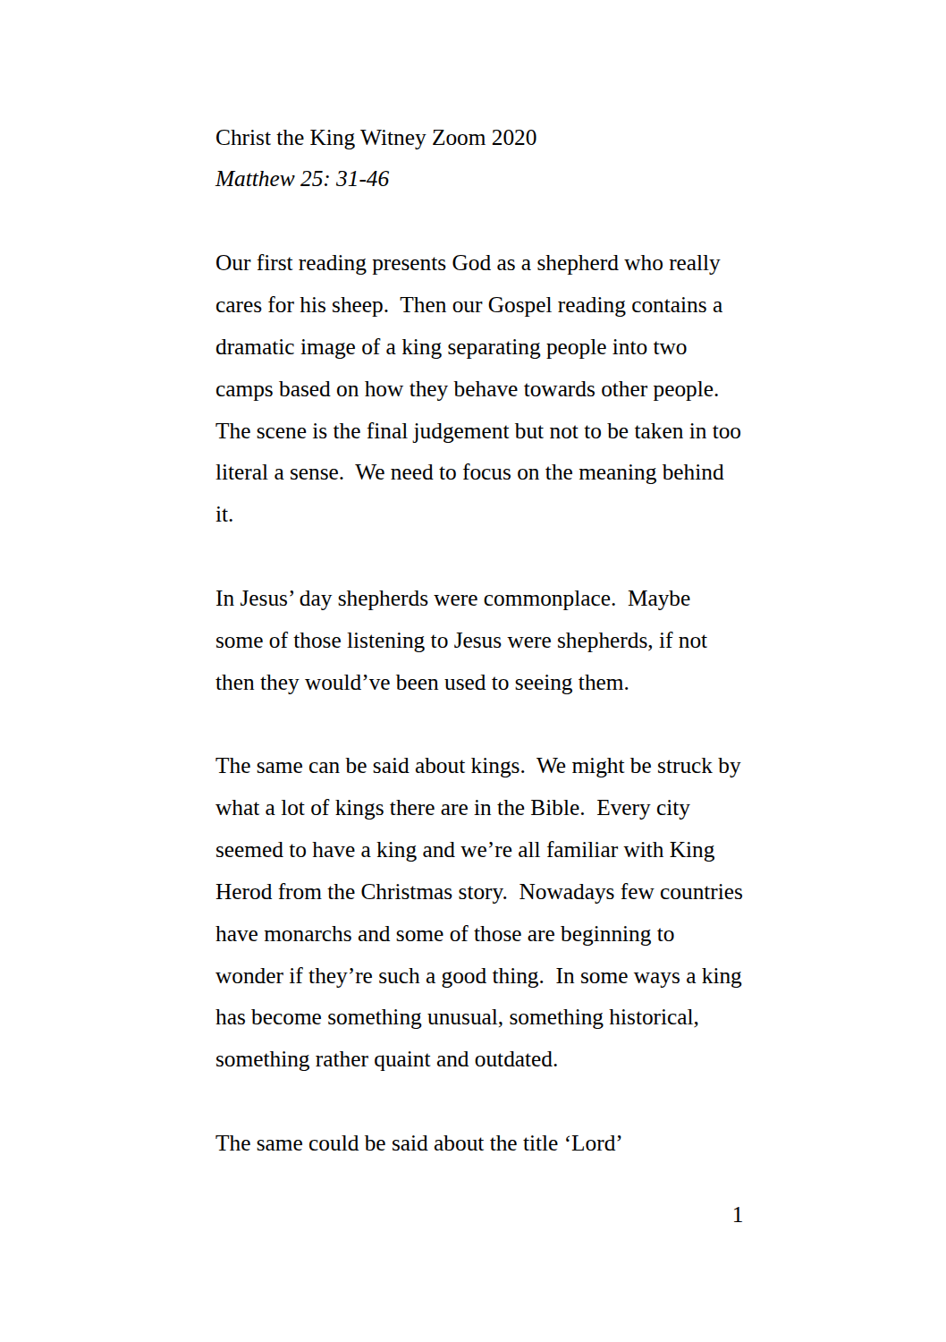Christ the King Witney Zoom 2020
Matthew 25: 31-46
Our first reading presents God as a shepherd who really cares for his sheep. Then our Gospel reading contains a dramatic image of a king separating people into two camps based on how they behave towards other people. The scene is the final judgement but not to be taken in too literal a sense. We need to focus on the meaning behind it.
In Jesus’ day shepherds were commonplace. Maybe some of those listening to Jesus were shepherds, if not then they would’ve been used to seeing them.
The same can be said about kings. We might be struck by what a lot of kings there are in the Bible. Every city seemed to have a king and we’re all familiar with King Herod from the Christmas story. Nowadays few countries have monarchs and some of those are beginning to wonder if they’re such a good thing. In some ways a king has become something unusual, something historical, something rather quaint and outdated.
The same could be said about the title ‘Lord’
1